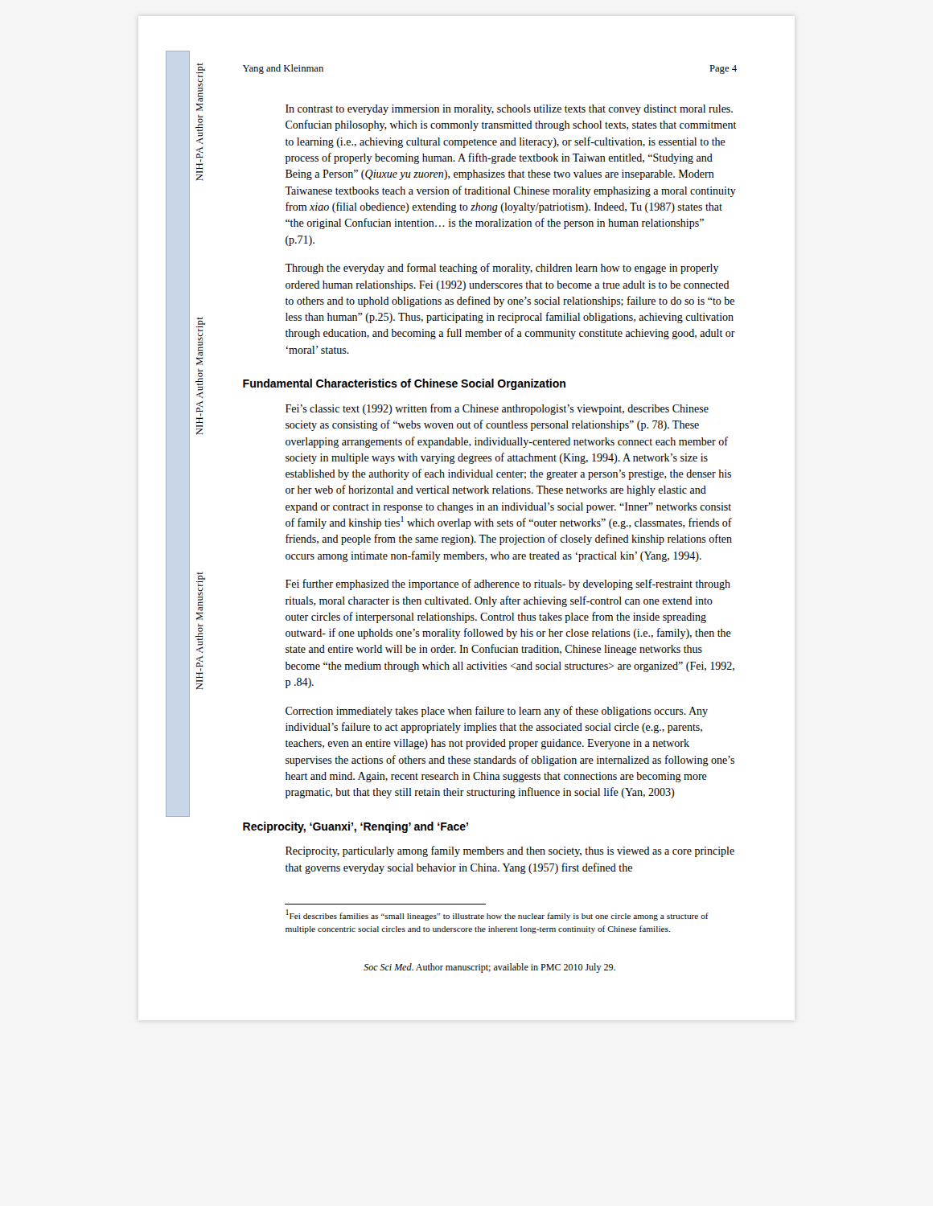NIH-PA Author Manuscript NIH-PA Author Manuscript NIH-PA Author Manuscript
Yang and Kleinman
Page 4
In contrast to everyday immersion in morality, schools utilize texts that convey distinct moral rules. Confucian philosophy, which is commonly transmitted through school texts, states that commitment to learning (i.e., achieving cultural competence and literacy), or self-cultivation, is essential to the process of properly becoming human. A fifth-grade textbook in Taiwan entitled, “Studying and Being a Person” (Qiuxue yu zuoren), emphasizes that these two values are inseparable. Modern Taiwanese textbooks teach a version of traditional Chinese morality emphasizing a moral continuity from xiao (filial obedience) extending to zhong (loyalty/patriotism). Indeed, Tu (1987) states that “the original Confucian intention… is the moralization of the person in human relationships” (p.71).
Through the everyday and formal teaching of morality, children learn how to engage in properly ordered human relationships. Fei (1992) underscores that to become a true adult is to be connected to others and to uphold obligations as defined by one’s social relationships; failure to do so is “to be less than human” (p.25). Thus, participating in reciprocal familial obligations, achieving cultivation through education, and becoming a full member of a community constitute achieving good, adult or ‘moral’ status.
Fundamental Characteristics of Chinese Social Organization
Fei’s classic text (1992) written from a Chinese anthropologist’s viewpoint, describes Chinese society as consisting of “webs woven out of countless personal relationships” (p. 78). These overlapping arrangements of expandable, individually-centered networks connect each member of society in multiple ways with varying degrees of attachment (King, 1994). A network’s size is established by the authority of each individual center; the greater a person’s prestige, the denser his or her web of horizontal and vertical network relations. These networks are highly elastic and expand or contract in response to changes in an individual’s social power. “Inner” networks consist of family and kinship ties1 which overlap with sets of “outer networks” (e.g., classmates, friends of friends, and people from the same region). The projection of closely defined kinship relations often occurs among intimate non-family members, who are treated as ‘practical kin’ (Yang, 1994).
Fei further emphasized the importance of adherence to rituals- by developing self-restraint through rituals, moral character is then cultivated. Only after achieving self-control can one extend into outer circles of interpersonal relationships. Control thus takes place from the inside spreading outward- if one upholds one’s morality followed by his or her close relations (i.e., family), then the state and entire world will be in order. In Confucian tradition, Chinese lineage networks thus become “the medium through which all activities <and social structures> are organized” (Fei, 1992, p .84).
Correction immediately takes place when failure to learn any of these obligations occurs. Any individual’s failure to act appropriately implies that the associated social circle (e.g., parents, teachers, even an entire village) has not provided proper guidance. Everyone in a network supervises the actions of others and these standards of obligation are internalized as following one’s heart and mind. Again, recent research in China suggests that connections are becoming more pragmatic, but that they still retain their structuring influence in social life (Yan, 2003)
Reciprocity, ‘Guanxi’, ‘Renqing’ and ‘Face’
Reciprocity, particularly among family members and then society, thus is viewed as a core principle that governs everyday social behavior in China. Yang (1957) first defined the
1Fei describes families as “small lineages” to illustrate how the nuclear family is but one circle among a structure of multiple concentric social circles and to underscore the inherent long-term continuity of Chinese families.
Soc Sci Med. Author manuscript; available in PMC 2010 July 29.